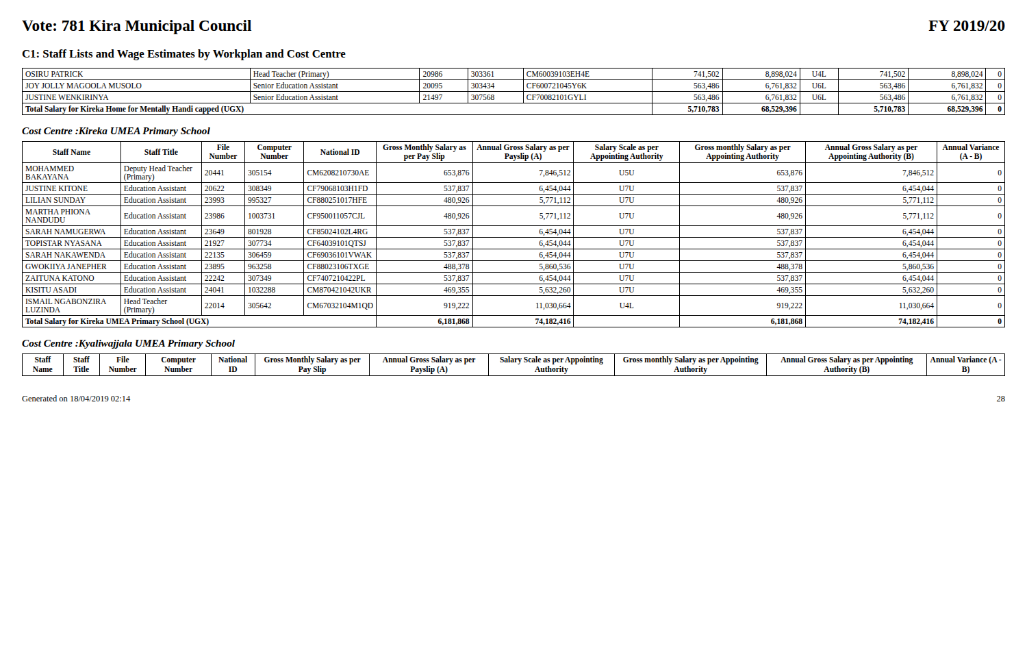Vote: 781 Kira Municipal Council FY 2019/20
C1: Staff Lists and Wage Estimates by Workplan and Cost Centre
| OSIRU PATRICK | Head Teacher (Primary) | 20986 | 303361 | CM60039103EH4E | 741,502 | 8,898,024 | U4L | 741,502 | 8,898,024 | 0 |
| JOY JOLLY MAGOOLA MUSOLO | Senior Education Assistant | 20095 | 303434 | CF600721045Y6K | 563,486 | 6,761,832 | U6L | 563,486 | 6,761,832 | 0 |
| JUSTINE WENKIRINYA | Senior Education Assistant | 21497 | 307568 | CF70082101GYLI | 563,486 | 6,761,832 | U6L | 563,486 | 6,761,832 | 0 |
| Total Salary for Kireka Home for Mentally Handi capped (UGX) | 5,710,783 | 68,529,396 | | 5,710,783 | 68,529,396 | 0 |
Cost Centre :Kireka UMEA Primary School
| Staff Name | Staff Title | File Number | Computer Number | National ID | Gross Monthly Salary as per Pay Slip | Annual Gross Salary as per Payslip (A) | Salary Scale as per Appointing Authority | Gross monthly Salary as per Appointing Authority | Annual Gross Salary as per Appointing Authority (B) | Annual Variance (A - B) |
| --- | --- | --- | --- | --- | --- | --- | --- | --- | --- | --- |
| MOHAMMED BAKAYANA | Deputy Head Teacher (Primary) | 20441 | 305154 | CM6208210730AE | 653,876 | 7,846,512 | U5U | 653,876 | 7,846,512 | 0 |
| JUSTINE KITONE | Education Assistant | 20622 | 308349 | CF79068103H1FD | 537,837 | 6,454,044 | U7U | 537,837 | 6,454,044 | 0 |
| LILIAN SUNDAY | Education Assistant | 23993 | 995327 | CF880251017HFE | 480,926 | 5,771,112 | U7U | 480,926 | 5,771,112 | 0 |
| MARTHA PHIONA NANDUDU | Education Assistant | 23986 | 1003731 | CF950011057CJL | 480,926 | 5,771,112 | U7U | 480,926 | 5,771,112 | 0 |
| SARAH NAMUGERWA | Education Assistant | 23649 | 801928 | CF85024102L4RG | 537,837 | 6,454,044 | U7U | 537,837 | 6,454,044 | 0 |
| TOPISTAR NYASANA | Education Assistant | 21927 | 307734 | CF64039101QTSJ | 537,837 | 6,454,044 | U7U | 537,837 | 6,454,044 | 0 |
| SARAH NAKAWENDA | Education Assistant | 22135 | 306459 | CF69036101VWAK | 537,837 | 6,454,044 | U7U | 537,837 | 6,454,044 | 0 |
| GWOKIIYA JANEPHER | Education Assistant | 23895 | 963258 | CF88023106TXGE | 488,378 | 5,860,536 | U7U | 488,378 | 5,860,536 | 0 |
| ZAITUNA KATONO | Education Assistant | 22242 | 307349 | CF7407210422PL | 537,837 | 6,454,044 | U7U | 537,837 | 6,454,044 | 0 |
| KISITU ASADI | Education Assistant | 24041 | 1032288 | CM870421042UKR | 469,355 | 5,632,260 | U7U | 469,355 | 5,632,260 | 0 |
| ISMAIL NGABONZIRA LUZINDA | Head Teacher (Primary) | 22014 | 305642 | CM67032104M1QD | 919,222 | 11,030,664 | U4L | 919,222 | 11,030,664 | 0 |
| Total Salary for Kireka UMEA Primary School (UGX) | 6,181,868 | 74,182,416 | | 6,181,868 | 74,182,416 | 0 |
Cost Centre :Kyaliwajjala UMEA Primary School
| Staff Name | Staff Title | File Number | Computer Number | National ID | Gross Monthly Salary as per Pay Slip | Annual Gross Salary as per Payslip (A) | Salary Scale as per Appointing Authority | Gross monthly Salary as per Appointing Authority | Annual Gross Salary as per Appointing Authority (B) | Annual Variance (A - B) |
| --- | --- | --- | --- | --- | --- | --- | --- | --- | --- | --- |
Generated on 18/04/2019 02:14 28